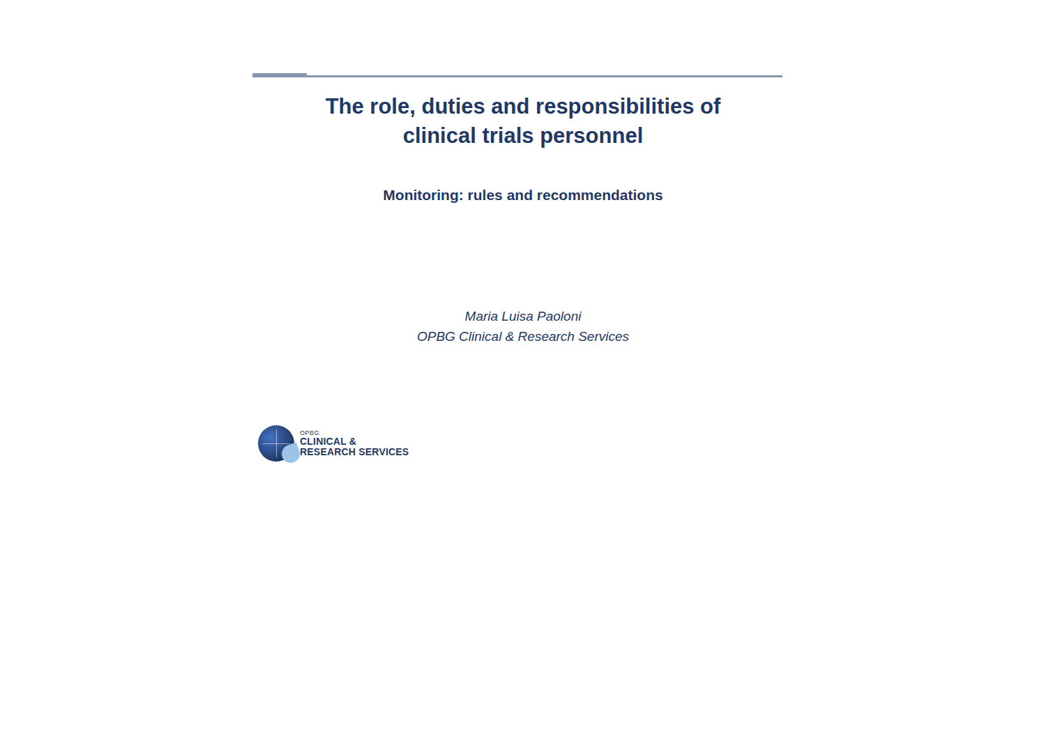The role, duties and responsibilities of
clinical trials personnel
Monitoring: rules and recommendations
Maria Luisa Paoloni
OPBG Clinical & Research Services
OPBG
CLINICAL &
RESEARCH SERVICES